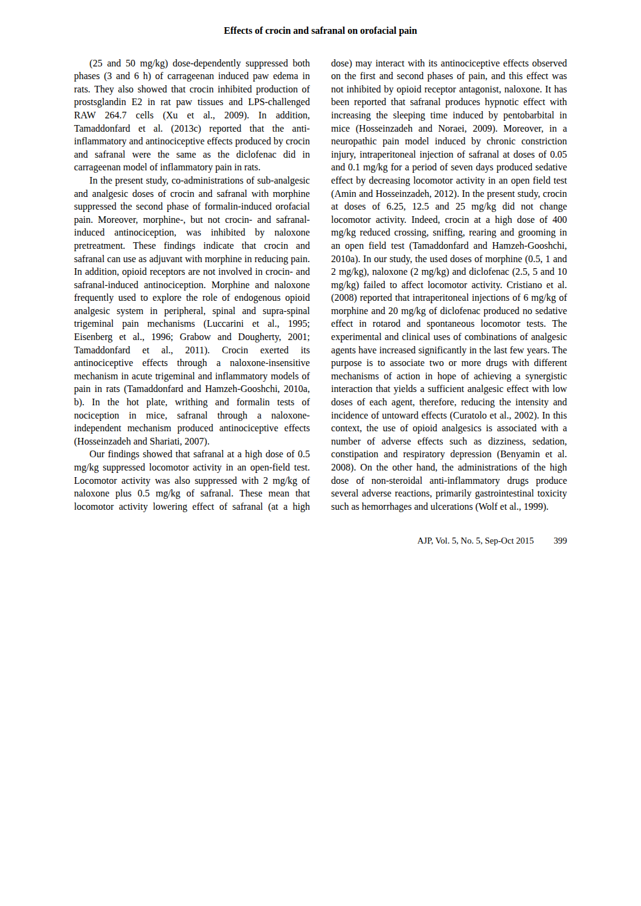Effects of crocin and safranal on orofacial pain
(25 and 50 mg/kg) dose-dependently suppressed both phases (3 and 6 h) of carrageenan induced paw edema in rats. They also showed that crocin inhibited production of prostsglandin E2 in rat paw tissues and LPS-challenged RAW 264.7 cells (Xu et al., 2009). In addition, Tamaddonfard et al. (2013c) reported that the anti-inflammatory and antinociceptive effects produced by crocin and safranal were the same as the diclofenac did in carrageenan model of inflammatory pain in rats.
In the present study, co-administrations of sub-analgesic and analgesic doses of crocin and safranal with morphine suppressed the second phase of formalin-induced orofacial pain. Moreover, morphine-, but not crocin- and safranal-induced antinociception, was inhibited by naloxone pretreatment. These findings indicate that crocin and safranal can use as adjuvant with morphine in reducing pain. In addition, opioid receptors are not involved in crocin- and safranal-induced antinociception. Morphine and naloxone frequently used to explore the role of endogenous opioid analgesic system in peripheral, spinal and supra-spinal trigeminal pain mechanisms (Luccarini et al., 1995; Eisenberg et al., 1996; Grabow and Dougherty, 2001; Tamaddonfard et al., 2011). Crocin exerted its antinociceptive effects through a naloxone-insensitive mechanism in acute trigeminal and inflammatory models of pain in rats (Tamaddonfard and Hamzeh-Gooshchi, 2010a, b). In the hot plate, writhing and formalin tests of nociception in mice, safranal through a naloxone-independent mechanism produced antinociceptive effects (Hosseinzadeh and Shariati, 2007).
Our findings showed that safranal at a high dose of 0.5 mg/kg suppressed locomotor activity in an open-field test. Locomotor activity was also suppressed with 2 mg/kg of naloxone plus 0.5 mg/kg of safranal. These mean that locomotor activity lowering effect of safranal (at a high dose) may interact with its antinociceptive effects observed on the first and second phases of pain, and this effect was not inhibited by opioid receptor antagonist, naloxone. It has been reported that safranal produces hypnotic effect with increasing the sleeping time induced by pentobarbital in mice (Hosseinzadeh and Noraei, 2009). Moreover, in a neuropathic pain model induced by chronic constriction injury, intraperitoneal injection of safranal at doses of 0.05 and 0.1 mg/kg for a period of seven days produced sedative effect by decreasing locomotor activity in an open field test (Amin and Hosseinzadeh, 2012). In the present study, crocin at doses of 6.25, 12.5 and 25 mg/kg did not change locomotor activity. Indeed, crocin at a high dose of 400 mg/kg reduced crossing, sniffing, rearing and grooming in an open field test (Tamaddonfard and Hamzeh-Gooshchi, 2010a). In our study, the used doses of morphine (0.5, 1 and 2 mg/kg), naloxone (2 mg/kg) and diclofenac (2.5, 5 and 10 mg/kg) failed to affect locomotor activity. Cristiano et al. (2008) reported that intraperitoneal injections of 6 mg/kg of morphine and 20 mg/kg of diclofenac produced no sedative effect in rotarod and spontaneous locomotor tests. The experimental and clinical uses of combinations of analgesic agents have increased significantly in the last few years. The purpose is to associate two or more drugs with different mechanisms of action in hope of achieving a synergistic interaction that yields a sufficient analgesic effect with low doses of each agent, therefore, reducing the intensity and incidence of untoward effects (Curatolo et al., 2002). In this context, the use of opioid analgesics is associated with a number of adverse effects such as dizziness, sedation, constipation and respiratory depression (Benyamin et al. 2008). On the other hand, the administrations of the high dose of non-steroidal anti-inflammatory drugs produce several adverse reactions, primarily gastrointestinal toxicity such as hemorrhages and ulcerations (Wolf et al., 1999).
AJP, Vol. 5, No. 5, Sep-Oct 2015 399